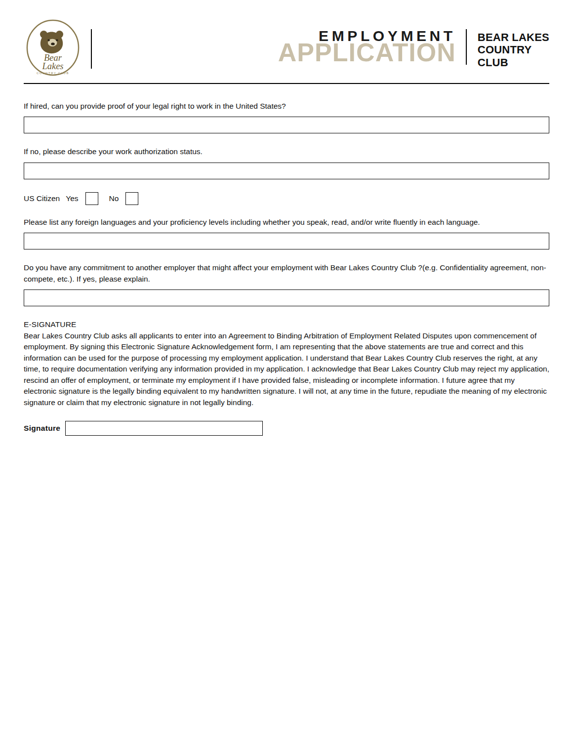Bear Lakes COUNTRY CLUB
EMPLOYMENT
APPLICATION
BEAR LAKES
COUNTRY
CLUB
If hired, can you provide proof of your legal right to work in the United States?
If no, please describe your work authorization status.
US Citizen Yes No
Please list any foreign languages and your proficiency levels including whether you speak, read, and/or write fluently in each language.
Do you have any commitment to another employer that might affect your employment with Bear Lakes Country Club ?(e.g. Confidentiality agreement, non-compete, etc.). If yes, please explain.
E-SIGNATURE
Bear Lakes Country Club asks all applicants to enter into an Agreement to Binding Arbitration of Employment Related Disputes upon commencement of employment. By signing this Electronic Signature Acknowledgement form, I am representing that the above statements are true and correct and this information can be used for the purpose of processing my employment application. I understand that Bear Lakes Country Club reserves the right, at any time, to require documentation verifying any information provided in my application. I acknowledge that Bear Lakes Country Club may reject my application, rescind an offer of employment, or terminate my employment if I have provided false, misleading or incomplete information. I future agree that my electronic signature is the legally binding equivalent to my handwritten signature. I will not, at any time in the future, repudiate the meaning of my electronic signature or claim that my electronic signature in not legally binding.
Signature